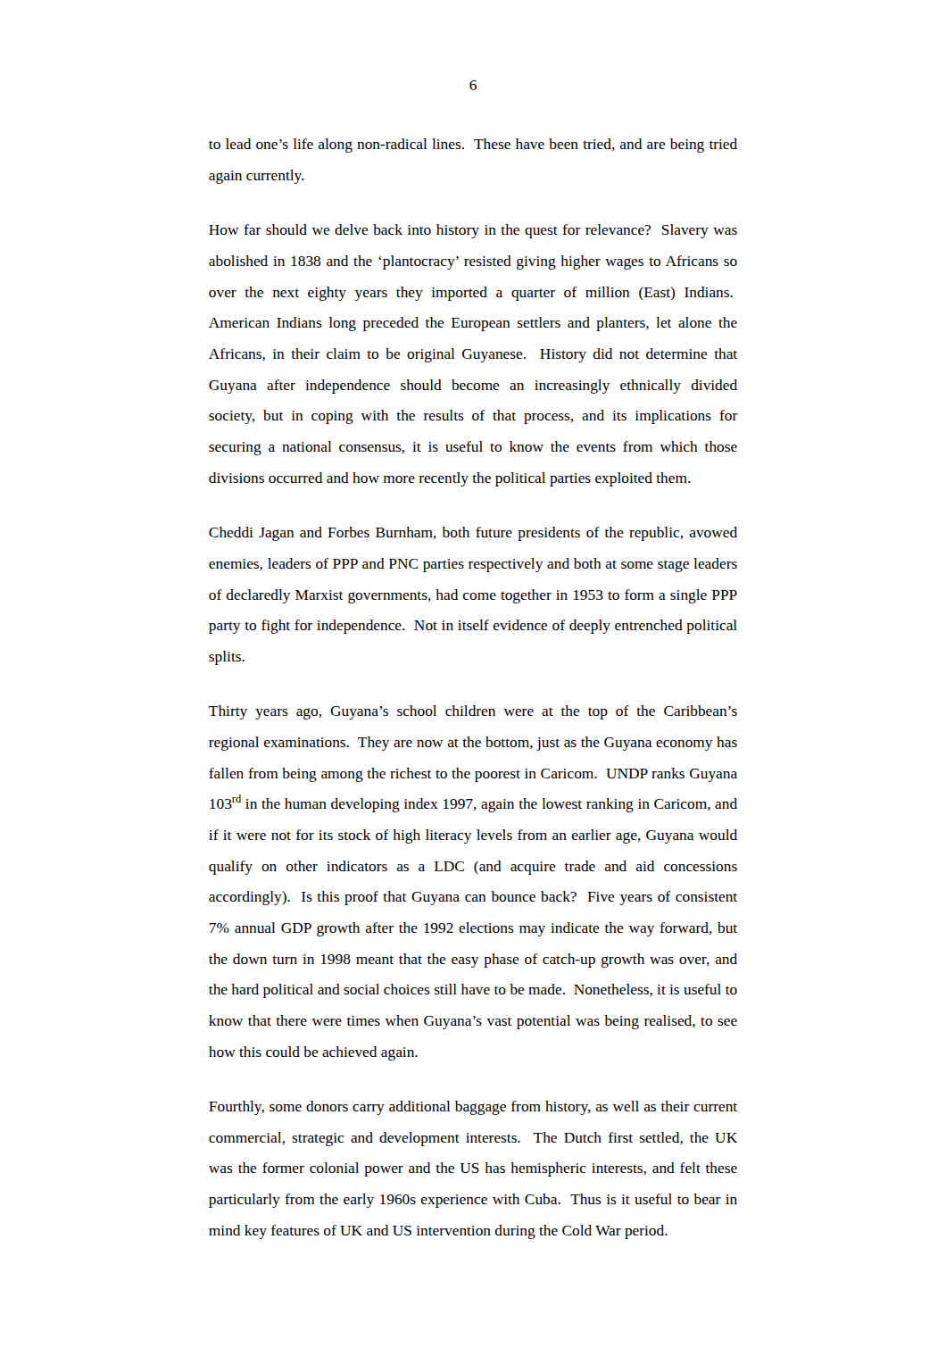6
to lead one’s life along non-radical lines. These have been tried, and are being tried again currently.
How far should we delve back into history in the quest for relevance? Slavery was abolished in 1838 and the ‘plantocracy’ resisted giving higher wages to Africans so over the next eighty years they imported a quarter of million (East) Indians. American Indians long preceded the European settlers and planters, let alone the Africans, in their claim to be original Guyanese. History did not determine that Guyana after independence should become an increasingly ethnically divided society, but in coping with the results of that process, and its implications for securing a national consensus, it is useful to know the events from which those divisions occurred and how more recently the political parties exploited them.
Cheddi Jagan and Forbes Burnham, both future presidents of the republic, avowed enemies, leaders of PPP and PNC parties respectively and both at some stage leaders of declaredly Marxist governments, had come together in 1953 to form a single PPP party to fight for independence. Not in itself evidence of deeply entrenched political splits.
Thirty years ago, Guyana’s school children were at the top of the Caribbean’s regional examinations. They are now at the bottom, just as the Guyana economy has fallen from being among the richest to the poorest in Caricom. UNDP ranks Guyana 103rd in the human developing index 1997, again the lowest ranking in Caricom, and if it were not for its stock of high literacy levels from an earlier age, Guyana would qualify on other indicators as a LDC (and acquire trade and aid concessions accordingly). Is this proof that Guyana can bounce back? Five years of consistent 7% annual GDP growth after the 1992 elections may indicate the way forward, but the down turn in 1998 meant that the easy phase of catch-up growth was over, and the hard political and social choices still have to be made. Nonetheless, it is useful to know that there were times when Guyana’s vast potential was being realised, to see how this could be achieved again.
Fourthly, some donors carry additional baggage from history, as well as their current commercial, strategic and development interests. The Dutch first settled, the UK was the former colonial power and the US has hemispheric interests, and felt these particularly from the early 1960s experience with Cuba. Thus is it useful to bear in mind key features of UK and US intervention during the Cold War period.